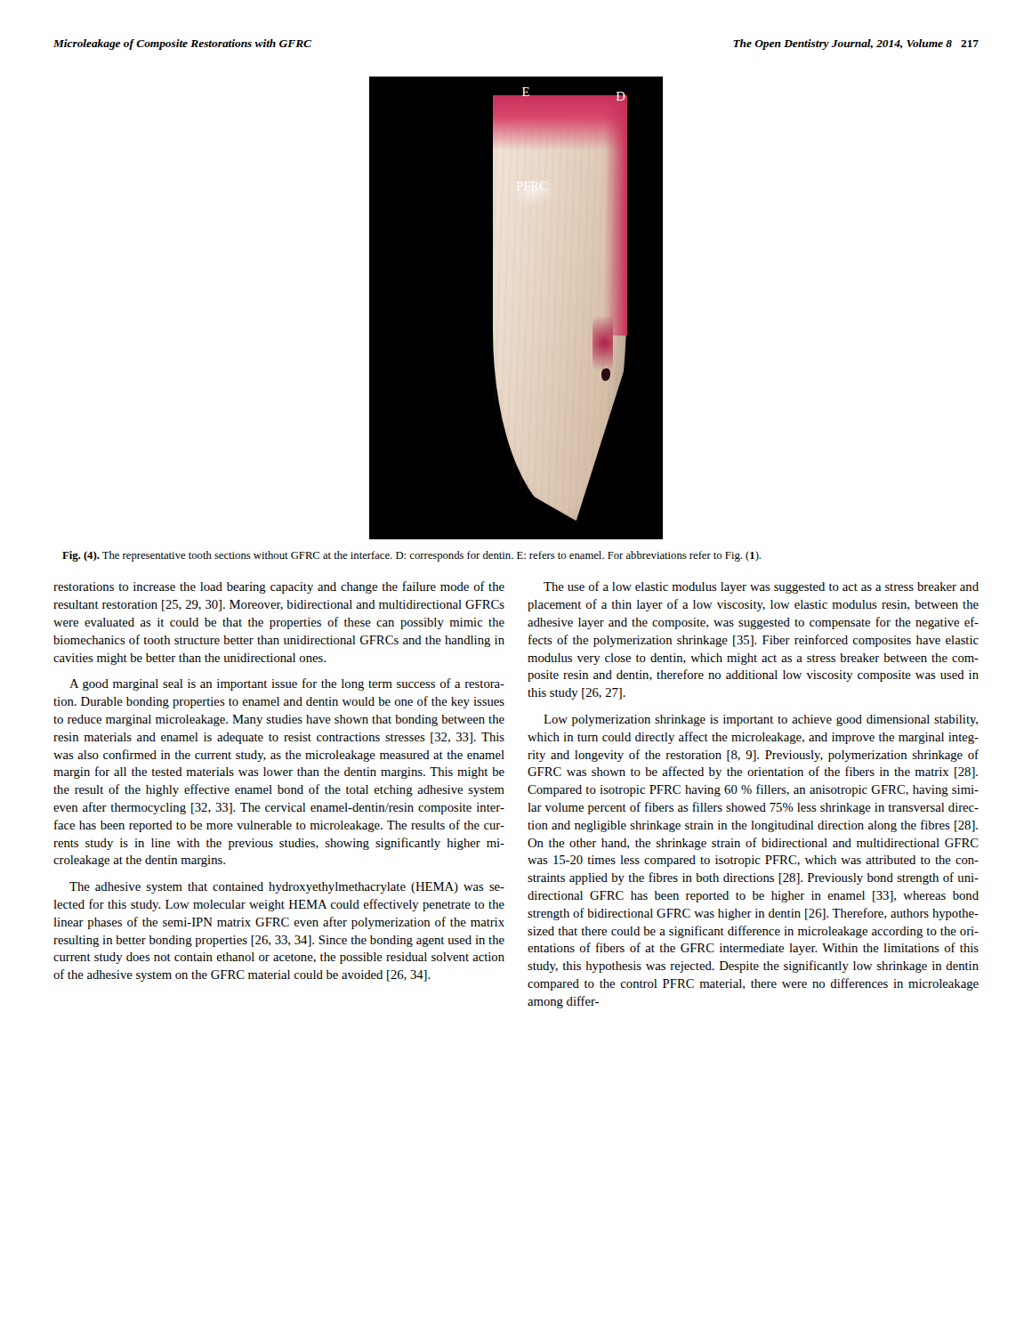Microleakage of Composite Restorations with GFRC
The Open Dentistry Journal, 2014, Volume 8217
E D PFRC
Fig. (4). The representative tooth sections without GFRC at the interface. D: corresponds for dentin. E: refers to enamel. For abbreviations refer to Fig. (1).
restorations to increase the load bearing capacity and change the failure mode of the resultant restoration [25, 29, 30]. Moreover, bidirectional and multidirectional GFRCs were evaluated as it could be that the properties of these can possibly mimic the biomechanics of tooth structure better than unidirectional GFRCs and the handling in cavities might be better than the unidirectional ones.
A good marginal seal is an important issue for the long term success of a restoration. Durable bonding properties to enamel and dentin would be one of the key issues to reduce marginal microleakage. Many studies have shown that bonding between the resin materials and enamel is adequate to resist contractions stresses [32, 33]. This was also confirmed in the current study, as the microleakage measured at the enamel margin for all the tested materials was lower than the dentin margins. This might be the result of the highly effective enamel bond of the total etching adhesive system even after thermocycling [32, 33]. The cervical enamel-dentin/resin composite interface has been reported to be more vulnerable to microleakage. The results of the currents study is in line with the previous studies, showing significantly higher microleakage at the dentin margins.
The adhesive system that contained hydroxyethylmethacrylate (HEMA) was selected for this study. Low molecular weight HEMA could effectively penetrate to the linear phases of the semi-IPN matrix GFRC even after polymerization of the matrix resulting in better bonding properties [26, 33, 34]. Since the bonding agent used in the current study does not contain ethanol or acetone, the possible residual solvent action of the adhesive system on the GFRC material could be avoided [26, 34].
The use of a low elastic modulus layer was suggested to act as a stress breaker and placement of a thin layer of a low viscosity, low elastic modulus resin, between the adhesive layer and the composite, was suggested to compensate for the negative effects of the polymerization shrinkage [35]. Fiber reinforced composites have elastic modulus very close to dentin, which might act as a stress breaker between the composite resin and dentin, therefore no additional low viscosity composite was used in this study [26, 27].
Low polymerization shrinkage is important to achieve good dimensional stability, which in turn could directly affect the microleakage, and improve the marginal integrity and longevity of the restoration [8, 9]. Previously, polymerization shrinkage of GFRC was shown to be affected by the orientation of the fibers in the matrix [28]. Compared to isotropic PFRC having 60 % fillers, an anisotropic GFRC, having similar volume percent of fibers as fillers showed 75% less shrinkage in transversal direction and negligible shrinkage strain in the longitudinal direction along the fibres [28]. On the other hand, the shrinkage strain of bidirectional and multidirectional GFRC was 15-20 times less compared to isotropic PFRC, which was attributed to the constraints applied by the fibres in both directions [28]. Previously bond strength of unidirectional GFRC has been reported to be higher in enamel [33], whereas bond strength of bidirectional GFRC was higher in dentin [26]. Therefore, authors hypothesized that there could be a significant difference in microleakage according to the orientations of fibers of at the GFRC intermediate layer. Within the limitations of this study, this hypothesis was rejected. Despite the significantly low shrinkage in dentin compared to the control PFRC material, there were no differences in microleakage among differ-